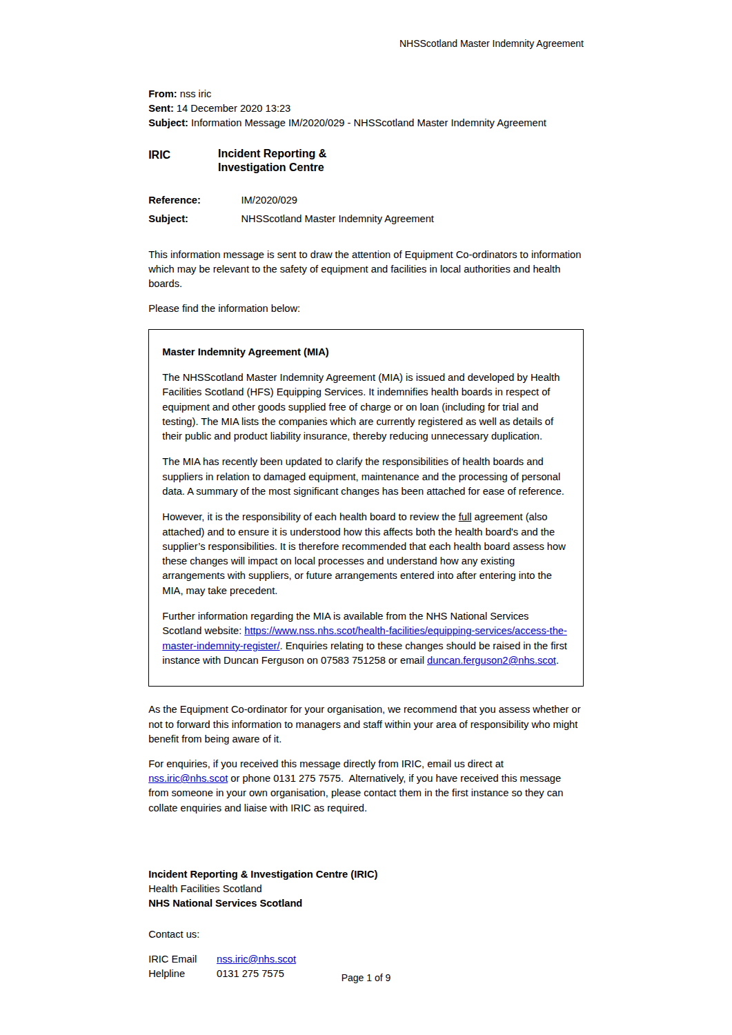NHSScotland Master Indemnity Agreement
From: nss iric
Sent: 14 December 2020 13:23
Subject: Information Message IM/2020/029 - NHSScotland Master Indemnity Agreement
IRIC
Incident Reporting &
Investigation Centre
| Reference: | IM/2020/029 |
| Subject: | NHSScotland Master Indemnity Agreement |
This information message is sent to draw the attention of Equipment Co-ordinators to information which may be relevant to the safety of equipment and facilities in local authorities and health boards.
Please find the information below:
Master Indemnity Agreement (MIA)
The NHSScotland Master Indemnity Agreement (MIA) is issued and developed by Health Facilities Scotland (HFS) Equipping Services. It indemnifies health boards in respect of equipment and other goods supplied free of charge or on loan (including for trial and testing). The MIA lists the companies which are currently registered as well as details of their public and product liability insurance, thereby reducing unnecessary duplication.
The MIA has recently been updated to clarify the responsibilities of health boards and suppliers in relation to damaged equipment, maintenance and the processing of personal data. A summary of the most significant changes has been attached for ease of reference.
However, it is the responsibility of each health board to review the full agreement (also attached) and to ensure it is understood how this affects both the health board's and the supplier’s responsibilities. It is therefore recommended that each health board assess how these changes will impact on local processes and understand how any existing arrangements with suppliers, or future arrangements entered into after entering into the MIA, may take precedent.
Further information regarding the MIA is available from the NHS National Services Scotland website: https://www.nss.nhs.scot/health-facilities/equipping-services/access-the-master-indemnity-register/. Enquiries relating to these changes should be raised in the first instance with Duncan Ferguson on 07583 751258 or email duncan.ferguson2@nhs.scot.
As the Equipment Co-ordinator for your organisation, we recommend that you assess whether or not to forward this information to managers and staff within your area of responsibility who might benefit from being aware of it.
For enquiries, if you received this message directly from IRIC, email us direct at nss.iric@nhs.scot or phone 0131 275 7575. Alternatively, if you have received this message from someone in your own organisation, please contact them in the first instance so they can collate enquiries and liaise with IRIC as required.
Incident Reporting & Investigation Centre (IRIC)
Health Facilities Scotland
NHS National Services Scotland
Contact us:
| IRIC Email | nss.iric@nhs.scot |
| Helpline | 0131 275 7575 |
Page 1 of 9